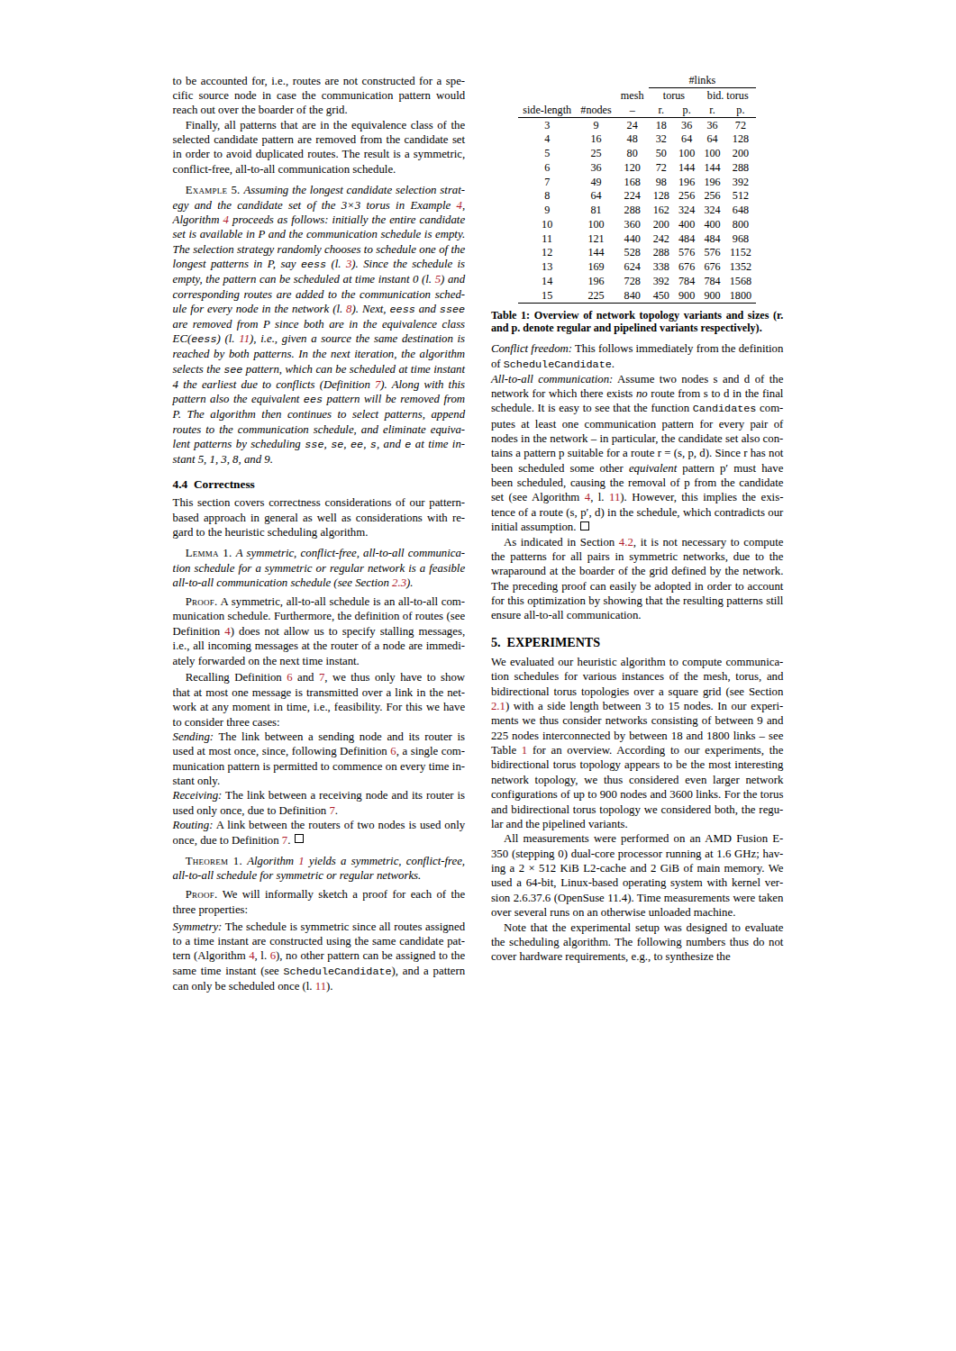to be accounted for, i.e., routes are not constructed for a specific source node in case the communication pattern would reach out over the boarder of the grid.
Finally, all patterns that are in the equivalence class of the selected candidate pattern are removed from the candidate set in order to avoid duplicated routes. The result is a symmetric, conflict-free, all-to-all communication schedule.
Example 5. Assuming the longest candidate selection strategy and the candidate set of the 3×3 torus in Example 4, Algorithm 4 proceeds as follows: initially the entire candidate set is available in P and the communication schedule is empty. The selection strategy randomly chooses to schedule one of the longest patterns in P, say eess (l. 3). Since the schedule is empty, the pattern can be scheduled at time instant 0 (l. 5) and corresponding routes are added to the communication schedule for every node in the network (l. 8). Next, eess and ssee are removed from P since both are in the equivalence class EC(eess) (l. 11), i.e., given a source the same destination is reached by both patterns. In the next iteration, the algorithm selects the see pattern, which can be scheduled at time instant 4 the earliest due to conflicts (Definition 7). Along with this pattern also the equivalent ees pattern will be removed from P. The algorithm then continues to select patterns, append routes to the communication schedule, and eliminate equivalent patterns by scheduling sse, se, ee, s, and e at time instant 5, 1, 3, 8, and 9.
4.4 Correctness
This section covers correctness considerations of our pattern-based approach in general as well as considerations with regard to the heuristic scheduling algorithm.
Lemma 1. A symmetric, conflict-free, all-to-all communication schedule for a symmetric or regular network is a feasible all-to-all communication schedule (see Section 2.3).
Proof. A symmetric, all-to-all schedule is an all-to-all communication schedule. Furthermore, the definition of routes (see Definition 4) does not allow us to specify stalling messages, i.e., all incoming messages at the router of a node are immediately forwarded on the next time instant.
Recalling Definition 6 and 7, we thus only have to show that at most one message is transmitted over a link in the network at any moment in time, i.e., feasibility. For this we have to consider three cases:
Sending: The link between a sending node and its router is used at most once, since, following Definition 6, a single communication pattern is permitted to commence on every time instant only.
Receiving: The link between a receiving node and its router is used only once, due to Definition 7.
Routing: A link between the routers of two nodes is used only once, due to Definition 7.
Theorem 1. Algorithm 1 yields a symmetric, conflict-free, all-to-all schedule for symmetric or regular networks.
Proof. We will informally sketch a proof for each of the three properties:
Symmetry: The schedule is symmetric since all routes assigned to a time instant are constructed using the same candidate pattern (Algorithm 4, l. 6), no other pattern can be assigned to the same time instant (see ScheduleCandidate), and a pattern can only be scheduled once (l. 11).
| | | | #links |
| | | mesh | torus | bid. torus |
| side-length | #nodes | – | r. | p. | r. | p. |
| 3 | 9 | 24 | 18 | 36 | 36 | 72 |
| 4 | 16 | 48 | 32 | 64 | 64 | 128 |
| 5 | 25 | 80 | 50 | 100 | 100 | 200 |
| 6 | 36 | 120 | 72 | 144 | 144 | 288 |
| 7 | 49 | 168 | 98 | 196 | 196 | 392 |
| 8 | 64 | 224 | 128 | 256 | 256 | 512 |
| 9 | 81 | 288 | 162 | 324 | 324 | 648 |
| 10 | 100 | 360 | 200 | 400 | 400 | 800 |
| 11 | 121 | 440 | 242 | 484 | 484 | 968 |
| 12 | 144 | 528 | 288 | 576 | 576 | 1152 |
| 13 | 169 | 624 | 338 | 676 | 676 | 1352 |
| 14 | 196 | 728 | 392 | 784 | 784 | 1568 |
| 15 | 225 | 840 | 450 | 900 | 900 | 1800 |
Table 1: Overview of network topology variants and sizes (r. and p. denote regular and pipelined variants respectively).
Conflict freedom: This follows immediately from the definition of ScheduleCandidate.
All-to-all communication: Assume two nodes s and d of the network for which there exists no route from s to d in the final schedule. It is easy to see that the function Candidates computes at least one communication pattern for every pair of nodes in the network – in particular, the candidate set also contains a pattern p suitable for a route r = (s, p, d). Since r has not been scheduled some other equivalent pattern p′ must have been scheduled, causing the removal of p from the candidate set (see Algorithm 4, l. 11). However, this implies the existence of a route (s, p′, d) in the schedule, which contradicts our initial assumption.
As indicated in Section 4.2, it is not necessary to compute the patterns for all pairs in symmetric networks, due to the wraparound at the boarder of the grid defined by the network. The preceding proof can easily be adopted in order to account for this optimization by showing that the resulting patterns still ensure all-to-all communication.
5. EXPERIMENTS
We evaluated our heuristic algorithm to compute communication schedules for various instances of the mesh, torus, and bidirectional torus topologies over a square grid (see Section 2.1) with a side length between 3 to 15 nodes. In our experiments we thus consider networks consisting of between 9 and 225 nodes interconnected by between 18 and 1800 links – see Table 1 for an overview. According to our experiments, the bidirectional torus topology appears to be the most interesting network topology, we thus considered even larger network configurations of up to 900 nodes and 3600 links. For the torus and bidirectional torus topology we considered both, the regular and the pipelined variants.
All measurements were performed on an AMD Fusion E-350 (stepping 0) dual-core processor running at 1.6 GHz; having a 2 × 512 KiB L2-cache and 2 GiB of main memory. We used a 64-bit, Linux-based operating system with kernel version 2.6.37.6 (OpenSuse 11.4). Time measurements were taken over several runs on an otherwise unloaded machine.
Note that the experimental setup was designed to evaluate the scheduling algorithm. The following numbers thus do not cover hardware requirements, e.g., to synthesize the